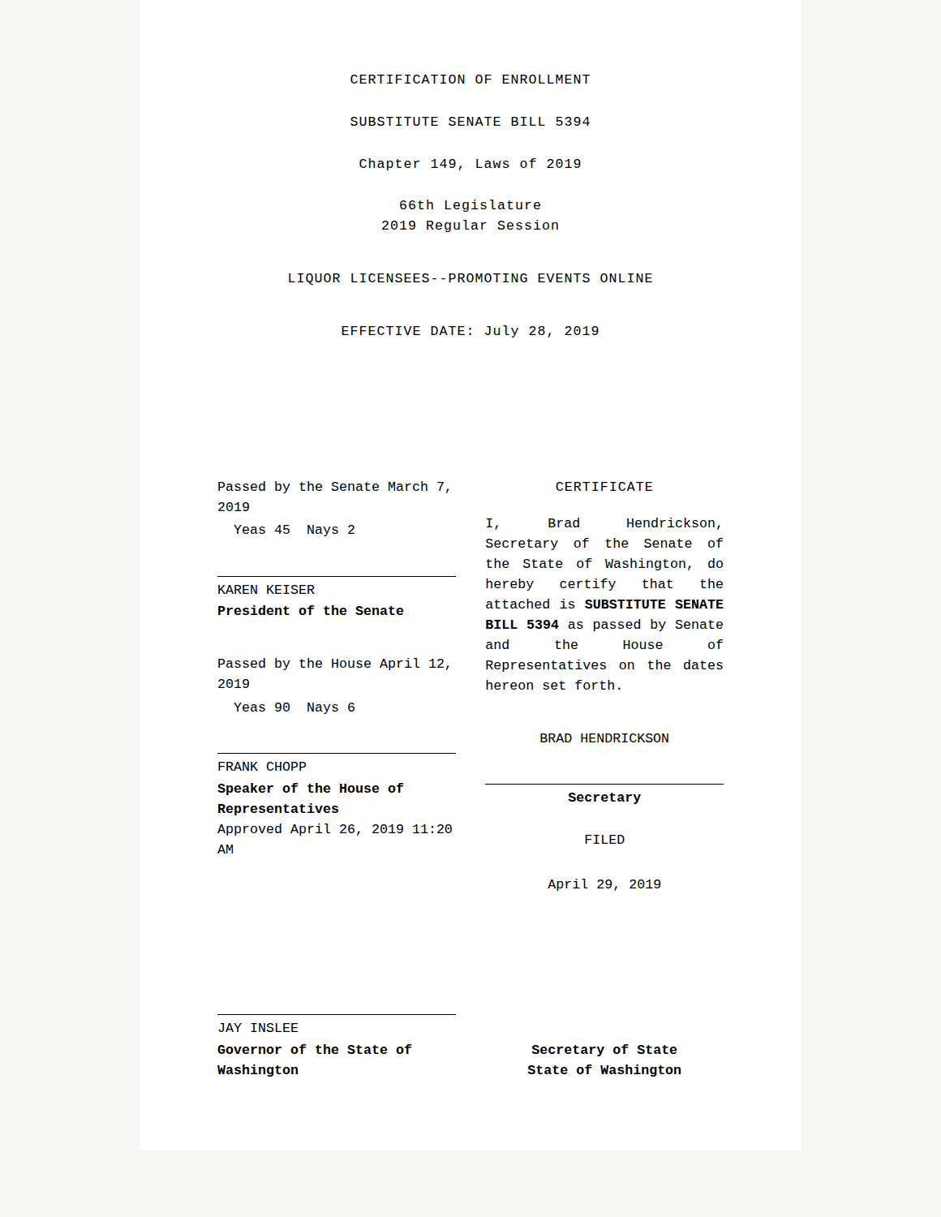CERTIFICATION OF ENROLLMENT
SUBSTITUTE SENATE BILL 5394
Chapter 149, Laws of 2019
66th Legislature
2019 Regular Session
LIQUOR LICENSEES--PROMOTING EVENTS ONLINE
EFFECTIVE DATE: July 28, 2019
Passed by the Senate March 7, 2019
Yeas 45 Nays 2
KAREN KEISER
President of the Senate
Passed by the House April 12, 2019
Yeas 90 Nays 6
FRANK CHOPP
Speaker of the House of Representatives
Approved April 26, 2019 11:20 AM
CERTIFICATE
I, Brad Hendrickson, Secretary of the Senate of the State of Washington, do hereby certify that the attached is SUBSTITUTE SENATE BILL 5394 as passed by Senate and the House of Representatives on the dates hereon set forth.
BRAD HENDRICKSON
Secretary
FILED
April 29, 2019
JAY INSLEE
Governor of the State of Washington
Secretary of State
State of Washington